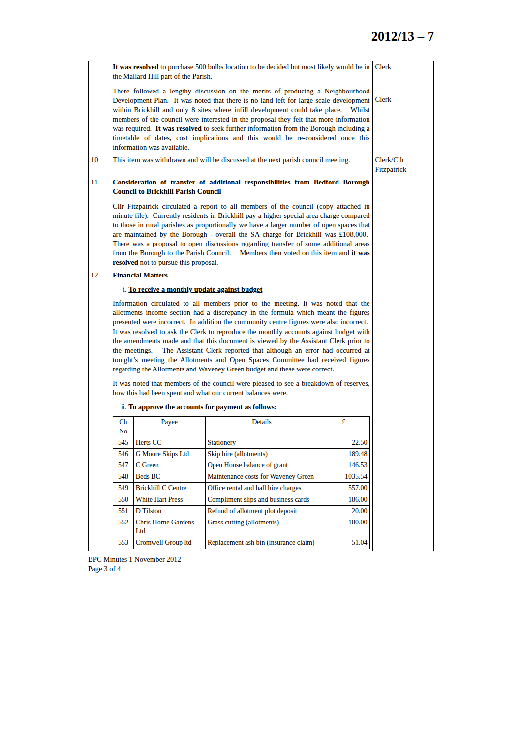2012/13 – 7
| | It was resolved to purchase 500 bulbs location to be decided but most likely would be in the Mallard Hill part of the Parish. There followed a lengthy discussion on the merits of producing a Neighbourhood Development Plan. It was noted that there is no land left for large scale development within Brickhill and only 8 sites where infill development could take place. Whilst members of the council were interested in the proposal they felt that more information was required. It was resolved to seek further information from the Borough including a timetable of dates, cost implications and this would be re-considered once this information was available. | Clerk Clerk |
| 10 | This item was withdrawn and will be discussed at the next parish council meeting. | Clerk/Cllr Fitzpatrick |
| 11 | Consideration of transfer of additional responsibilities from Bedford Borough Council to Brickhill Parish Council Cllr Fitzpatrick circulated a report to all members of the council (copy attached in minute file). Currently residents in Brickhill pay a higher special area charge compared to those in rural parishes as proportionally we have a larger number of open spaces that are maintained by the Borough - overall the SA charge for Brickhill was £108,000. There was a proposal to open discussions regarding transfer of some additional areas from the Borough to the Parish Council. Members then voted on this item and it was resolved not to pursue this proposal. | |
| 12 | Financial Matters To receive a monthly update against budget Information circulated to all members prior to the meeting. It was noted that the allotments income section had a discrepancy in the formula which meant the figures presented were incorrect. In addition the community centre figures were also incorrect. It was resolved to ask the Clerk to reproduce the monthly accounts against budget with the amendments made and that this document is viewed by the Assistant Clerk prior to the meetings. The Assistant Clerk reported that although an error had occurred at tonight’s meeting the Allotments and Open Spaces Committee had received figures regarding the Allotments and Waveney Green budget and these were correct. It was noted that members of the council were pleased to see a breakdown of reserves, how this had been spent and what our current balances were. To approve the accounts for payment as follows: / Ch No / Payee / Details / £ / / --- / --- / --- / --- / / 545 / Herts CC / Stationery / 22.50 / / 546 / G Moore Skips Ltd / Skip hire (allotments) / 189.48 / / 547 / C Green / Open House balance of grant / 146.53 / / 548 / Beds BC / Maintenance costs for Waveney Green / 1035.54 / / 549 / Brickhill C Centre / Office rental and hall hire charges / 557.00 / / 550 / White Hart Press / Compliment slips and business cards / 186.00 / / 551 / D Tilston / Refund of allotment plot deposit / 20.00 / / 552 / Chris Horne Gardens Ltd / Grass cutting (allotments) / 180.00 / / 553 / Cromwell Group ltd / Replacement ash bin (insurance claim) / 51.04 / | |
BPC Minutes 1 November 2012
Page 3 of 4